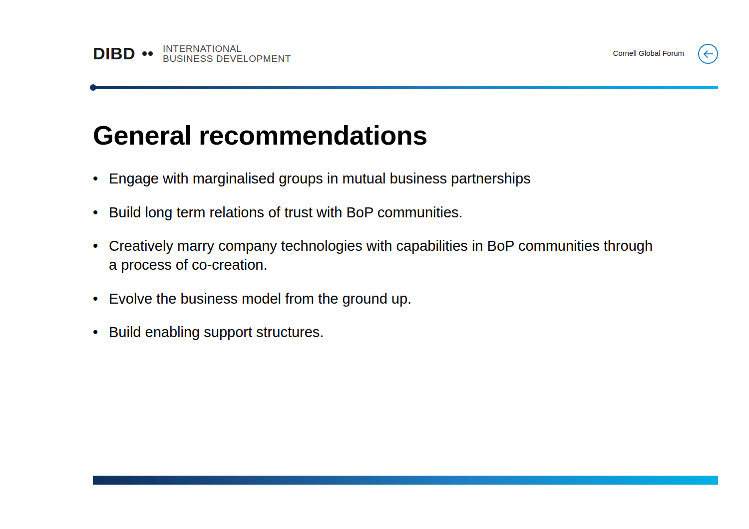DIBD
INTERNATIONAL BUSINESS DEVELOPMENT
Cornell Global Forum
General recommendations
Engage with marginalised groups in mutual business partnerships
Build long term relations of trust with BoP communities.
Creatively marry company technologies with capabilities in BoP communities through a process of co-creation.
Evolve the business model from the ground up.
Build enabling support structures.